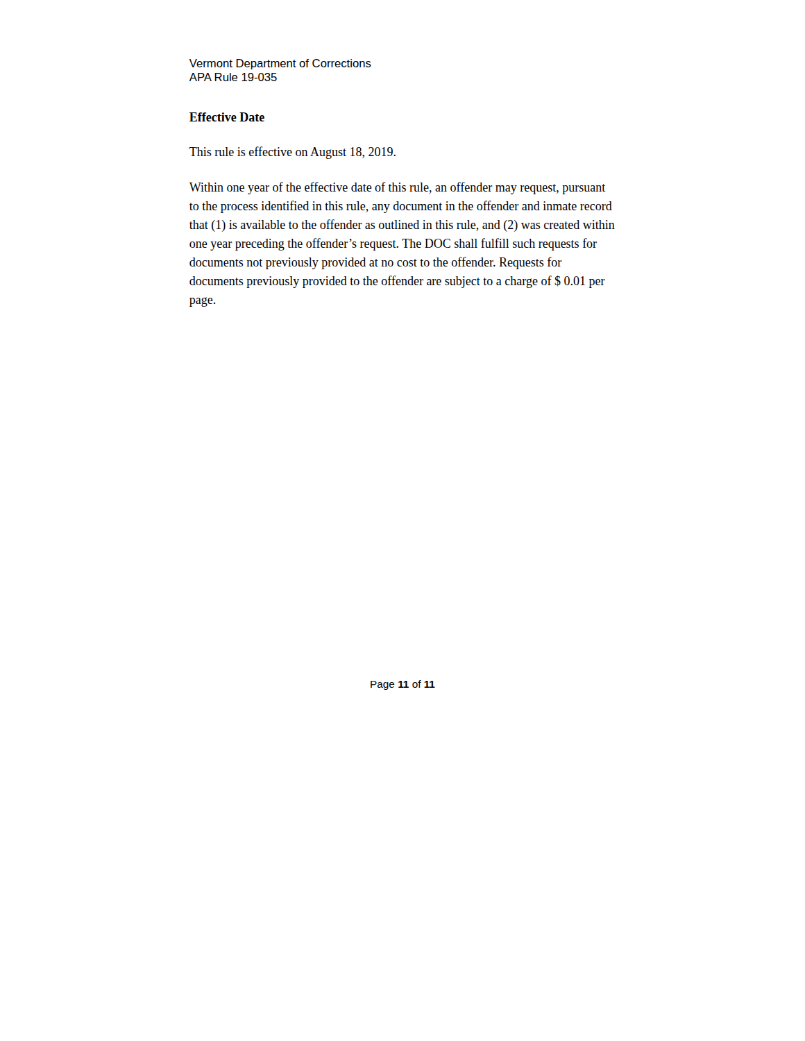Vermont Department of Corrections
APA Rule 19-035
Effective Date
This rule is effective on August 18, 2019.
Within one year of the effective date of this rule, an offender may request, pursuant to the process identified in this rule, any document in the offender and inmate record that (1) is available to the offender as outlined in this rule, and (2) was created within one year preceding the offender’s request. The DOC shall fulfill such requests for documents not previously provided at no cost to the offender. Requests for documents previously provided to the offender are subject to a charge of $ 0.01 per page.
Page 11 of 11